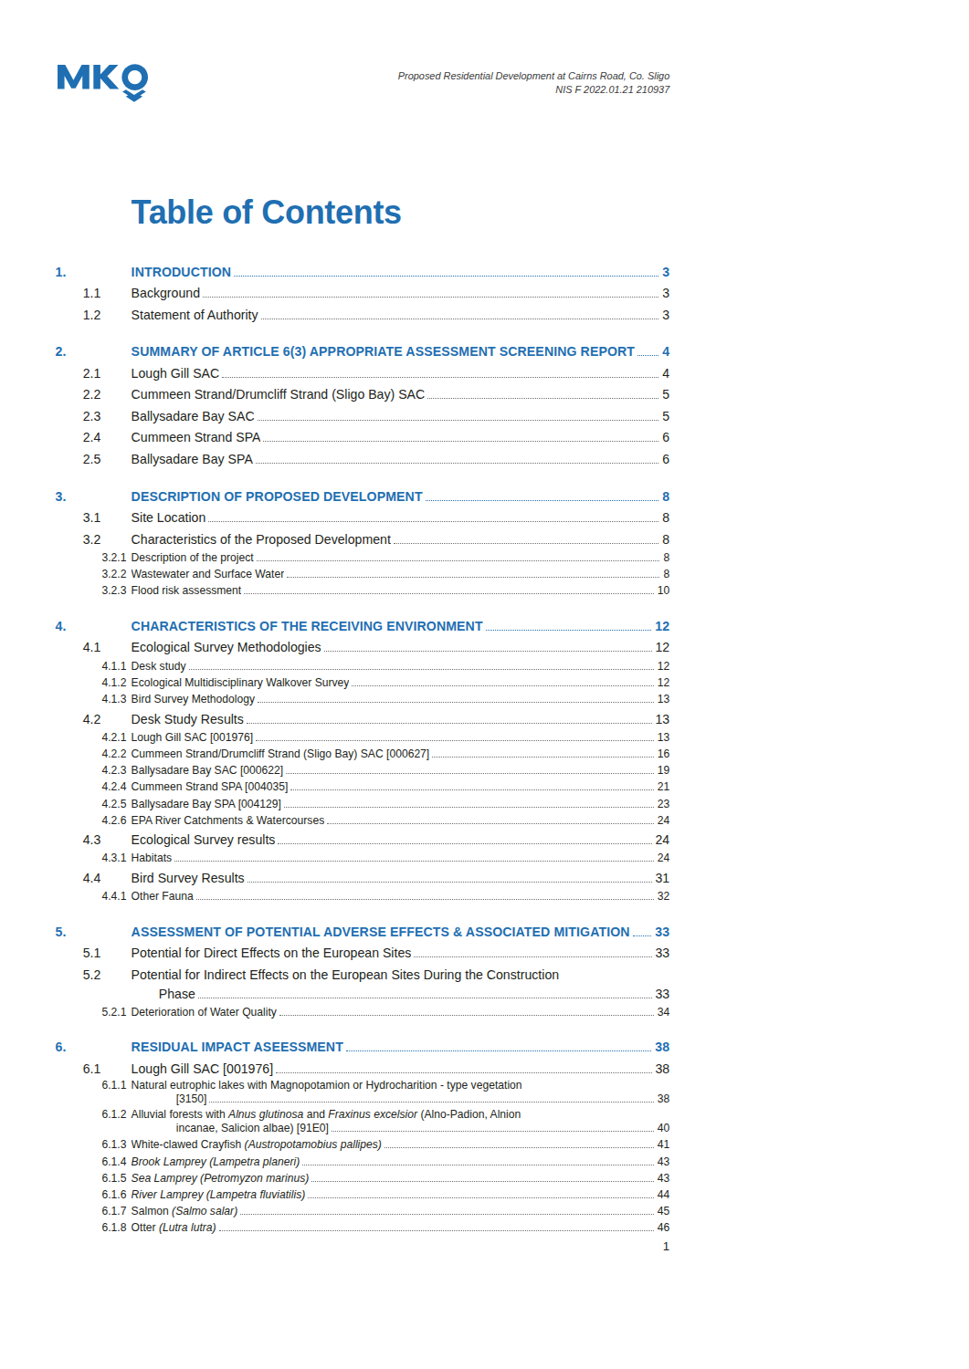Proposed Residential Development at Cairns Road, Co. Sligo
NIS F 2022.01.21 210937
Table of Contents
1. INTRODUCTION 3
1.1 Background 3
1.2 Statement of Authority 3
2. SUMMARY OF ARTICLE 6(3) APPROPRIATE ASSESSMENT SCREENING REPORT 4
2.1 Lough Gill SAC 4
2.2 Cummeen Strand/Drumcliff Strand (Sligo Bay) SAC 5
2.3 Ballysadare Bay SAC 5
2.4 Cummeen Strand SPA 6
2.5 Ballysadare Bay SPA 6
3. DESCRIPTION OF PROPOSED DEVELOPMENT 8
3.1 Site Location 8
3.2 Characteristics of the Proposed Development 8
3.2.1 Description of the project 8
3.2.2 Wastewater and Surface Water 8
3.2.3 Flood risk assessment 10
4. CHARACTERISTICS OF THE RECEIVING ENVIRONMENT 12
4.1 Ecological Survey Methodologies 12
4.1.1 Desk study 12
4.1.2 Ecological Multidisciplinary Walkover Survey 12
4.1.3 Bird Survey Methodology 13
4.2 Desk Study Results 13
4.2.1 Lough Gill SAC [001976] 13
4.2.2 Cummeen Strand/Drumcliff Strand (Sligo Bay) SAC [000627] 16
4.2.3 Ballysadare Bay SAC [000622] 19
4.2.4 Cummeen Strand SPA [004035] 21
4.2.5 Ballysadare Bay SPA [004129] 23
4.2.6 EPA River Catchments & Watercourses 24
4.3 Ecological Survey results 24
4.3.1 Habitats 24
4.4 Bird Survey Results 31
4.4.1 Other Fauna 32
5. ASSESSMENT OF POTENTIAL ADVERSE EFFECTS & ASSOCIATED MITIGATION 33
5.1 Potential for Direct Effects on the European Sites 33
5.2 Potential for Indirect Effects on the European Sites During the Construction
Phase 33
5.2.1 Deterioration of Water Quality 34
6. RESIDUAL IMPACT ASEESSMENT 38
6.1 Lough Gill SAC [001976] 38
6.1.1 Natural eutrophic lakes with Magnopotamion or Hydrocharition - type vegetation
[3150] 38
6.1.2 Alluvial forests with Alnus glutinosa and Fraxinus excelsior (Alno-Padion, Alnion
incanae, Salicion albae) [91E0] 40
6.1.3 White-clawed Crayfish (Austropotamobius pallipes) 41
6.1.4 Brook Lamprey (Lampetra planeri) 43
6.1.5 Sea Lamprey (Petromyzon marinus) 43
6.1.6 River Lamprey (Lampetra fluviatilis) 44
6.1.7 Salmon (Salmo salar) 45
6.1.8 Otter (Lutra lutra) 46
1